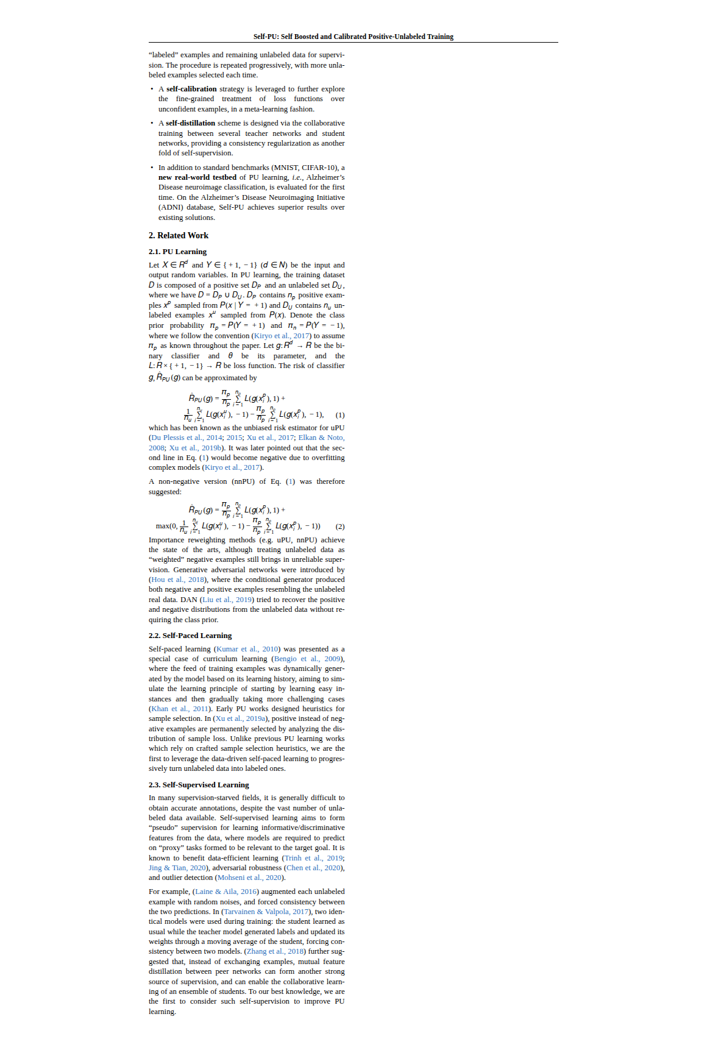Self-PU: Self Boosted and Calibrated Positive-Unlabeled Training
“labeled” examples and remaining unlabeled data for supervision. The procedure is repeated progressively, with more unlabeled examples selected each time.
A self-calibration strategy is leveraged to further explore the fine-grained treatment of loss functions over unconfident examples, in a meta-learning fashion.
A self-distillation scheme is designed via the collaborative training between several teacher networks and student networks, providing a consistency regularization as another fold of self-supervision.
In addition to standard benchmarks (MNIST, CIFAR-10), a new real-world testbed of PU learning, i.e., Alzheimer’s Disease neuroimage classification, is evaluated for the first time. On the Alzheimer’s Disease Neuroimaging Initiative (ADNI) database, Self-PU achieves superior results over existing solutions.
2. Related Work
2.1. PU Learning
Let X∈Rd and Y∈{+1,−1} (d∈N) be the input and output random variables. In PU learning, the training dataset D is composed of a positive set DP and an unlabeled set DU, where we have D=DP∪DU. DP contains np positive examples xp sampled from P(x|Y=+1) and DU contains nu unlabeled examples xu sampled from P(x). Denote the class prior probability πp=P(Y=+1) and πn=P(Y=−1), where we follow the convention (Kiryo et al., 2017) to assume πp as known throughout the paper. Let g:Rd→R be the binary classifier and θ be its parameter, and the L:R×{+1,−1}→R be loss function. The risk of classifier g, R^PU(g) can be approximated by
R^PU (g)= πpnp ∑i=1np L(g(xip),1)+
1nu ∑i=1nu L(g(xiu),−1) − πpnp ∑i=1np L(g(xip),−1),
(1)
which has been known as the unbiased risk estimator for uPU (Du Plessis et al., 2014; 2015; Xu et al., 2017; Elkan & Noto, 2008; Xu et al., 2019b). It was later pointed out that the second line in Eq. (1) would become negative due to overfitting complex models (Kiryo et al., 2017).
A non-negative version (nnPU) of Eq. (1) was therefore suggested:
R^PU (g)= πpnp ∑i=1np L(g(xip),1)+
max(0, 1nu ∑i=1nu L(g(xiu),−1) − πpnp ∑i=1np L(g(xip),−1))
(2)
Importance reweighting methods (e.g. uPU, nnPU) achieve the state of the arts, although treating unlabeled data as “weighted” negative examples still brings in unreliable supervision. Generative adversarial networks were introduced by (Hou et al., 2018), where the conditional generator produced both negative and positive examples resembling the unlabeled real data. DAN (Liu et al., 2019) tried to recover the positive and negative distributions from the unlabeled data without requiring the class prior.
2.2. Self-Paced Learning
Self-paced learning (Kumar et al., 2010) was presented as a special case of curriculum learning (Bengio et al., 2009), where the feed of training examples was dynamically generated by the model based on its learning history, aiming to simulate the learning principle of starting by learning easy instances and then gradually taking more challenging cases (Khan et al., 2011). Early PU works designed heuristics for sample selection. In (Xu et al., 2019a), positive instead of negative examples are permanently selected by analyzing the distribution of sample loss. Unlike previous PU learning works which rely on crafted sample selection heuristics, we are the first to leverage the data-driven self-paced learning to progressively turn unlabeled data into labeled ones.
2.3. Self-Supervised Learning
In many supervision-starved fields, it is generally difficult to obtain accurate annotations, despite the vast number of unlabeled data available. Self-supervised learning aims to form “pseudo” supervision for learning informative/discriminative features from the data, where models are required to predict on “proxy” tasks formed to be relevant to the target goal. It is known to benefit data-efficient learning (Trinh et al., 2019; Jing & Tian, 2020), adversarial robustness (Chen et al., 2020), and outlier detection (Mohseni et al., 2020).
For example, (Laine & Aila, 2016) augmented each unlabeled example with random noises, and forced consistency between the two predictions. In (Tarvainen & Valpola, 2017), two identical models were used during training: the student learned as usual while the teacher model generated labels and updated its weights through a moving average of the student, forcing consistency between two models. (Zhang et al., 2018) further suggested that, instead of exchanging examples, mutual feature distillation between peer networks can form another strong source of supervision, and can enable the collaborative learning of an ensemble of students. To our best knowledge, we are the first to consider such self-supervision to improve PU learning.